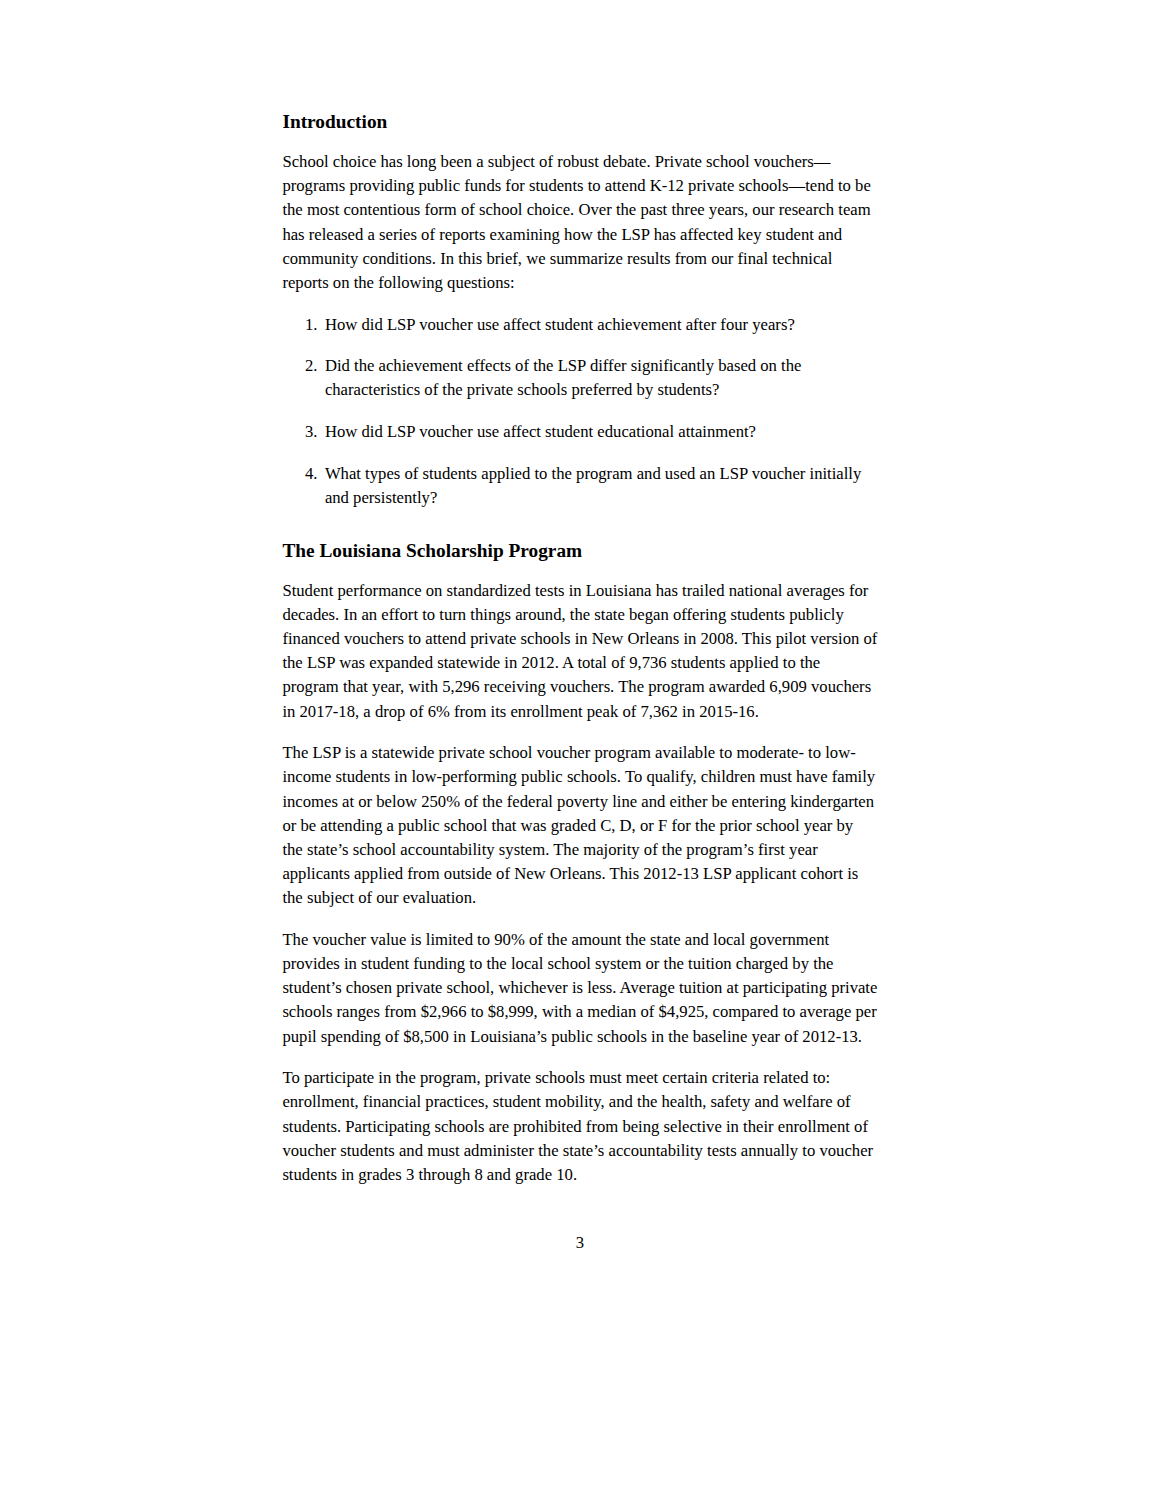Introduction
School choice has long been a subject of robust debate. Private school vouchers—programs providing public funds for students to attend K-12 private schools—tend to be the most contentious form of school choice. Over the past three years, our research team has released a series of reports examining how the LSP has affected key student and community conditions. In this brief, we summarize results from our final technical reports on the following questions:
How did LSP voucher use affect student achievement after four years?
Did the achievement effects of the LSP differ significantly based on the characteristics of the private schools preferred by students?
How did LSP voucher use affect student educational attainment?
What types of students applied to the program and used an LSP voucher initially and persistently?
The Louisiana Scholarship Program
Student performance on standardized tests in Louisiana has trailed national averages for decades. In an effort to turn things around, the state began offering students publicly financed vouchers to attend private schools in New Orleans in 2008. This pilot version of the LSP was expanded statewide in 2012. A total of 9,736 students applied to the program that year, with 5,296 receiving vouchers. The program awarded 6,909 vouchers in 2017-18, a drop of 6% from its enrollment peak of 7,362 in 2015-16.
The LSP is a statewide private school voucher program available to moderate- to low-income students in low-performing public schools. To qualify, children must have family incomes at or below 250% of the federal poverty line and either be entering kindergarten or be attending a public school that was graded C, D, or F for the prior school year by the state’s school accountability system. The majority of the program’s first year applicants applied from outside of New Orleans. This 2012-13 LSP applicant cohort is the subject of our evaluation.
The voucher value is limited to 90% of the amount the state and local government provides in student funding to the local school system or the tuition charged by the student’s chosen private school, whichever is less. Average tuition at participating private schools ranges from $2,966 to $8,999, with a median of $4,925, compared to average per pupil spending of $8,500 in Louisiana’s public schools in the baseline year of 2012-13.
To participate in the program, private schools must meet certain criteria related to: enrollment, financial practices, student mobility, and the health, safety and welfare of students. Participating schools are prohibited from being selective in their enrollment of voucher students and must administer the state’s accountability tests annually to voucher students in grades 3 through 8 and grade 10.
3